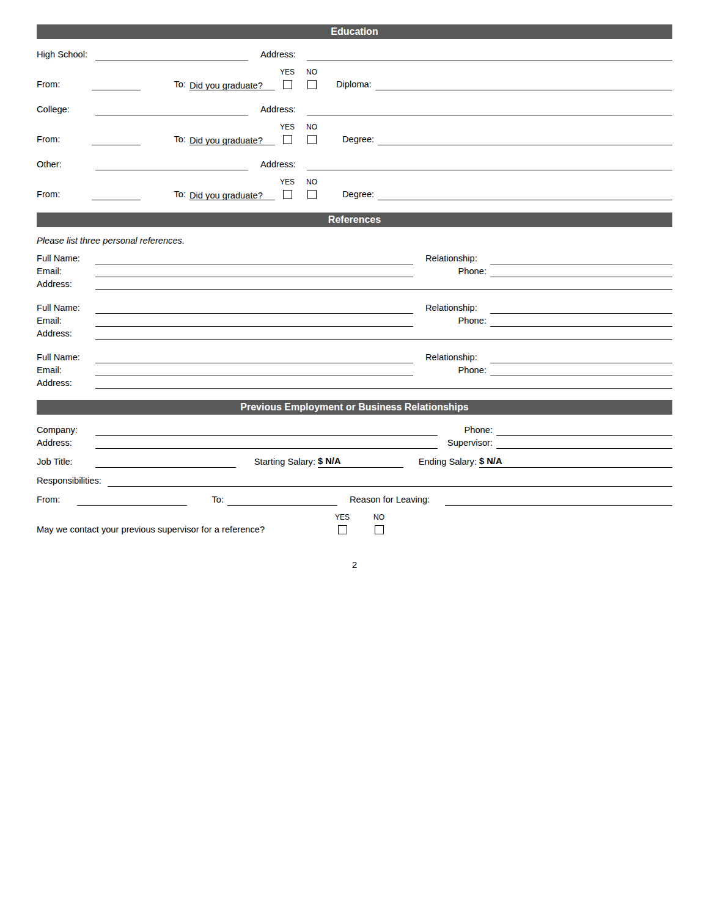Education
| High School: | | Address: | |
| | | | | YES | NO | | |
| From: | | To: | | | | Diploma: | |
| | | | Did you graduate? | | | | |
| College: | | Address: | |
| | | | | YES | NO | | |
| From: | | To: | | | | Degree: | |
| | | | Did you graduate? | | | | |
| Other: | | Address: | |
| | | | | YES | NO | | |
| From: | | To: | | | | Degree: | |
| | | | Did you graduate? | | | | |
References
Please list three personal references.
| Full Name: | | Relationship: | |
| Email: | | Phone: | |
| Address: | |
| Full Name: | | Relationship: | |
| Email: | | Phone: | |
| Address: | |
| Full Name: | | Relationship: | |
| Email: | | Phone: | |
| Address: | |
Previous Employment or Business Relationships
| Company: | | Phone: | |
| Address: | | Supervisor: | |
| Job Title: | | Starting Salary: | $ N/A | Ending Salary: | $ N/A |
| Responsibilities: | |
| From: | | To: | | Reason for Leaving: | |
| | YES | NO | |
| May we contact your previous supervisor for a reference? | | | |
2